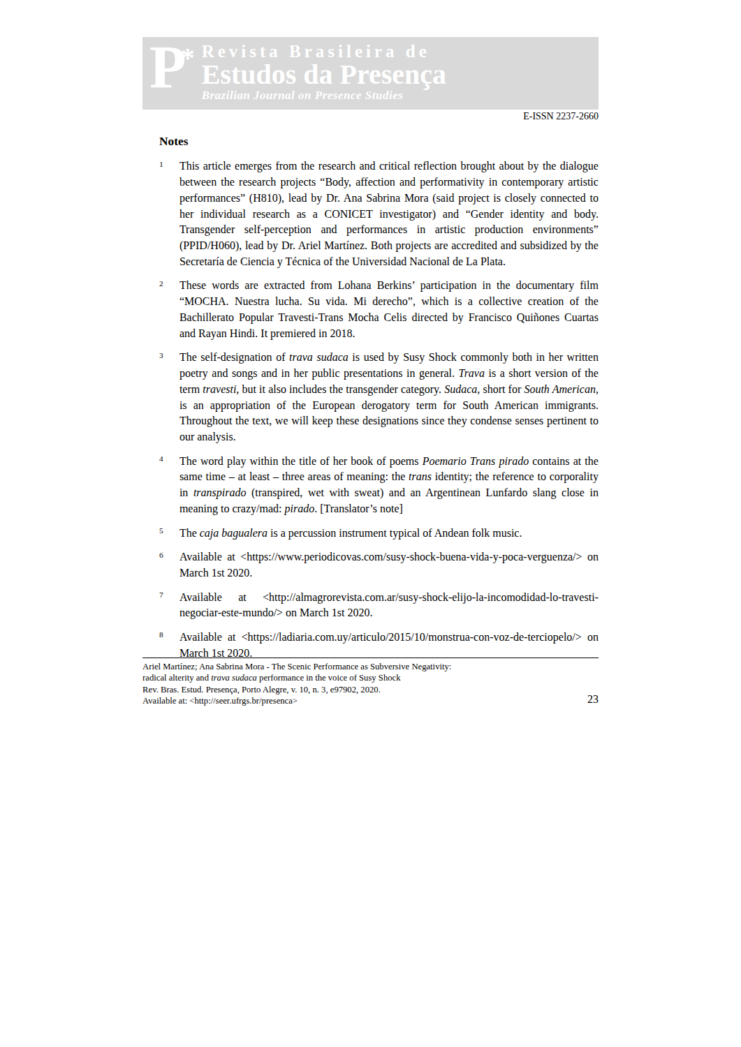P*
Revista Brasileira de
Estudos da Presença
Brazilian Journal on Presence Studies
E-ISSN 2237-2660
Notes
This article emerges from the research and critical reflection brought about by the dialogue between the research projects “Body, affection and performativity in contemporary artistic performances” (H810), lead by Dr. Ana Sabrina Mora (said project is closely connected to her individual research as a CONICET investigator) and “Gender identity and body. Transgender self-perception and performances in artistic production environments” (PPID/H060), lead by Dr. Ariel Martínez. Both projects are accredited and subsidized by the Secretaría de Ciencia y Técnica of the Universidad Nacional de La Plata.
These words are extracted from Lohana Berkins’ participation in the documentary film “MOCHA. Nuestra lucha. Su vida. Mi derecho”, which is a collective creation of the Bachillerato Popular Travesti-Trans Mocha Celis directed by Francisco Quiñones Cuartas and Rayan Hindi. It premiered in 2018.
The self-designation of trava sudaca is used by Susy Shock commonly both in her written poetry and songs and in her public presentations in general. Trava is a short version of the term travesti, but it also includes the transgender category. Sudaca, short for South American, is an appropriation of the European derogatory term for South American immigrants. Throughout the text, we will keep these designations since they condense senses pertinent to our analysis.
The word play within the title of her book of poems Poemario Trans pirado contains at the same time – at least – three areas of meaning: the trans identity; the reference to corporality in transpirado (transpired, wet with sweat) and an Argentinean Lunfardo slang close in meaning to crazy/mad: pirado. [Translator’s note]
The caja bagualera is a percussion instrument typical of Andean folk music.
Available at <https://www.periodicovas.com/susy-shock-buena-vida-y-poca-verguenza/> on March 1st 2020.
Available at <http://almagrorevista.com.ar/susy-shock-elijo-la-incomodidad-lo-travesti-negociar-este-mundo/> on March 1st 2020.
Available at <https://ladiaria.com.uy/articulo/2015/10/monstrua-con-voz-de-terciopelo/> on March 1st 2020.
Ariel Martínez; Ana Sabrina Mora - The Scenic Performance as Subversive Negativity:
radical alterity and trava sudaca performance in the voice of Susy Shock
Rev. Bras. Estud. Presença, Porto Alegre, v. 10, n. 3, e97902, 2020.
Available at: <http://seer.ufrgs.br/presenca>
23